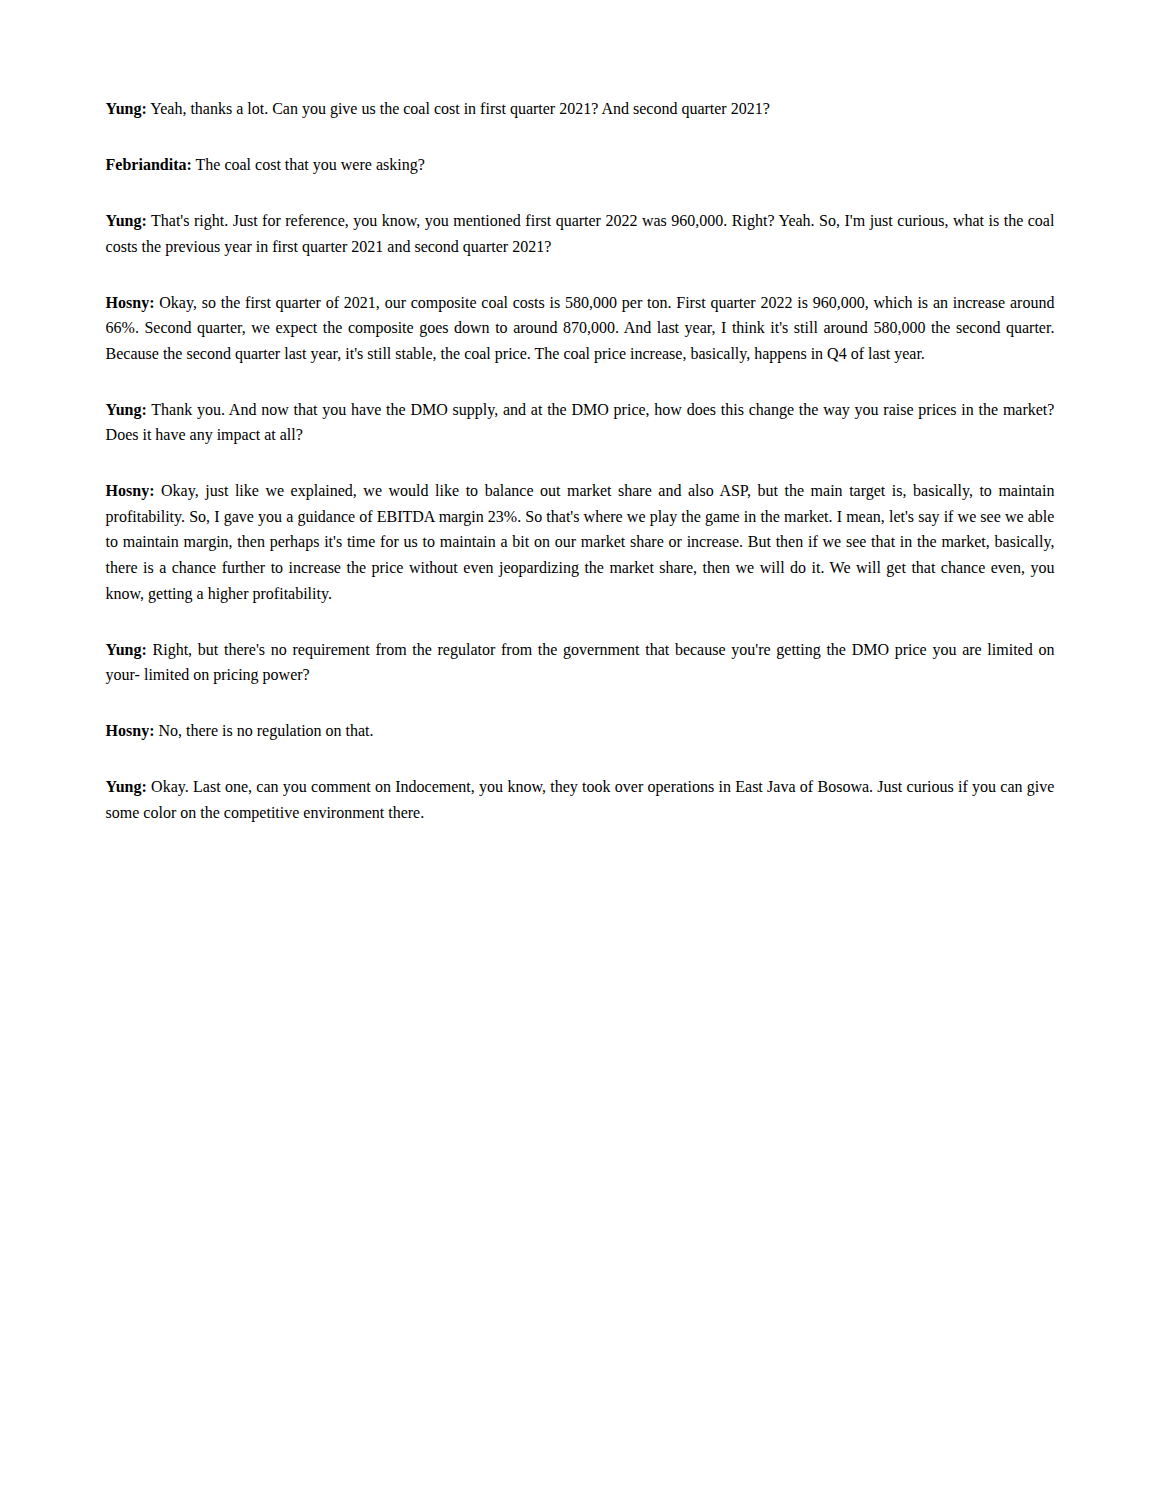Yung: Yeah, thanks a lot. Can you give us the coal cost in first quarter 2021? And second quarter 2021?
Febriandita: The coal cost that you were asking?
Yung: That's right. Just for reference, you know, you mentioned first quarter 2022 was 960,000. Right? Yeah. So, I'm just curious, what is the coal costs the previous year in first quarter 2021 and second quarter 2021?
Hosny: Okay, so the first quarter of 2021, our composite coal costs is 580,000 per ton. First quarter 2022 is 960,000, which is an increase around 66%. Second quarter, we expect the composite goes down to around 870,000. And last year, I think it's still around 580,000 the second quarter. Because the second quarter last year, it's still stable, the coal price. The coal price increase, basically, happens in Q4 of last year.
Yung: Thank you. And now that you have the DMO supply, and at the DMO price, how does this change the way you raise prices in the market? Does it have any impact at all?
Hosny: Okay, just like we explained, we would like to balance out market share and also ASP, but the main target is, basically, to maintain profitability. So, I gave you a guidance of EBITDA margin 23%. So that's where we play the game in the market. I mean, let's say if we see we able to maintain margin, then perhaps it's time for us to maintain a bit on our market share or increase. But then if we see that in the market, basically, there is a chance further to increase the price without even jeopardizing the market share, then we will do it. We will get that chance even, you know, getting a higher profitability.
Yung: Right, but there's no requirement from the regulator from the government that because you're getting the DMO price you are limited on your- limited on pricing power?
Hosny: No, there is no regulation on that.
Yung: Okay. Last one, can you comment on Indocement, you know, they took over operations in East Java of Bosowa. Just curious if you can give some color on the competitive environment there.